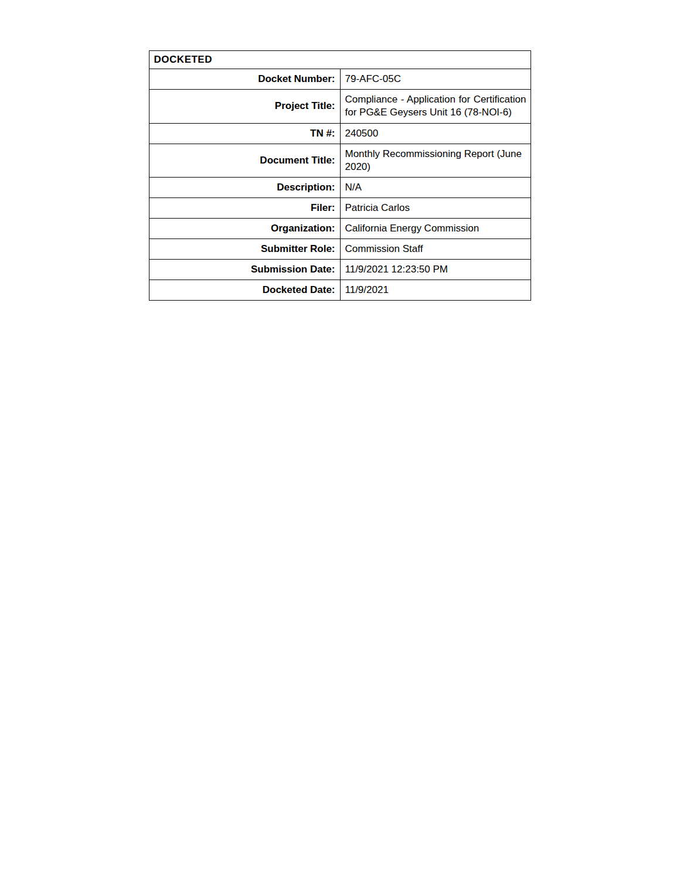| DOCKETED |
| Docket Number: | 79-AFC-05C |
| Project Title: | Compliance - Application for Certification for PG&E Geysers Unit 16 (78-NOI-6) |
| TN #: | 240500 |
| Document Title: | Monthly Recommissioning Report (June 2020) |
| Description: | N/A |
| Filer: | Patricia Carlos |
| Organization: | California Energy Commission |
| Submitter Role: | Commission Staff |
| Submission Date: | 11/9/2021 12:23:50 PM |
| Docketed Date: | 11/9/2021 |